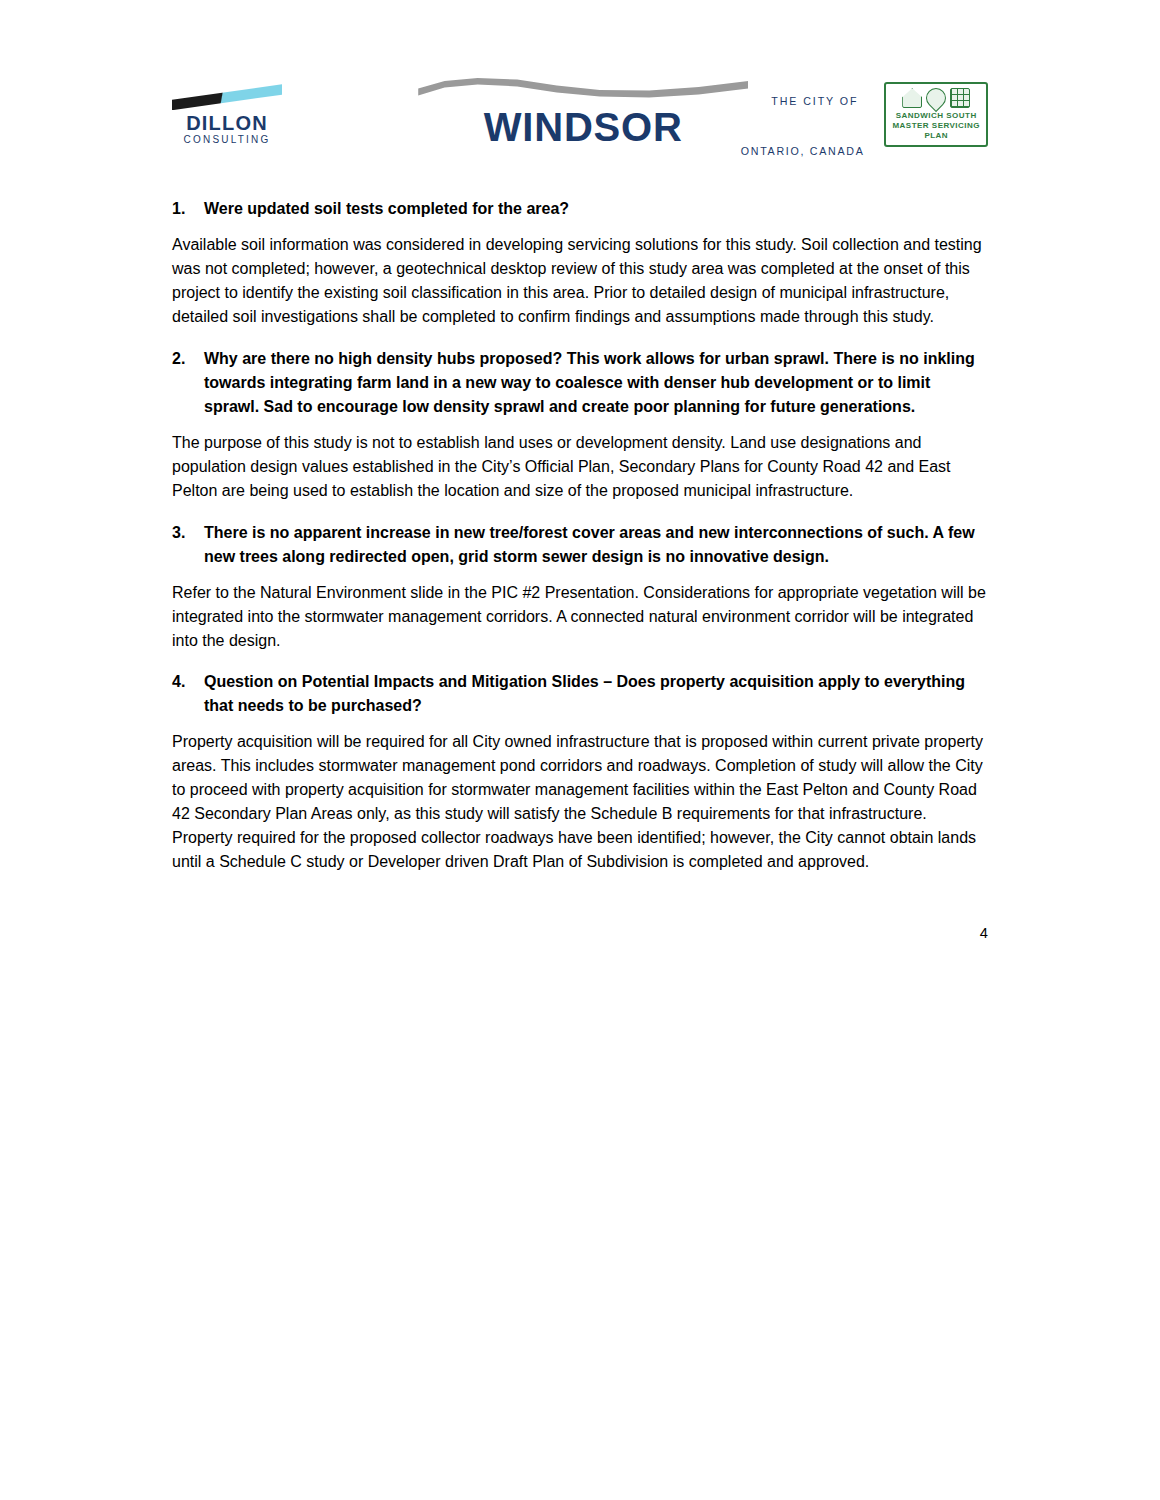DILLON
CONSULTING
THE CITY OF
WINDSOR
ONTARIO, CANADA
SANDWICH SOUTH
MASTER SERVICING
PLAN
Were updated soil tests completed for the area?
Available soil information was considered in developing servicing solutions for this study. Soil collection and testing was not completed; however, a geotechnical desktop review of this study area was completed at the onset of this project to identify the existing soil classification in this area. Prior to detailed design of municipal infrastructure, detailed soil investigations shall be completed to confirm findings and assumptions made through this study.
Why are there no high density hubs proposed? This work allows for urban sprawl. There is no inkling towards integrating farm land in a new way to coalesce with denser hub development or to limit sprawl. Sad to encourage low density sprawl and create poor planning for future generations.
The purpose of this study is not to establish land uses or development density. Land use designations and population design values established in the City’s Official Plan, Secondary Plans for County Road 42 and East Pelton are being used to establish the location and size of the proposed municipal infrastructure.
There is no apparent increase in new tree/forest cover areas and new interconnections of such. A few new trees along redirected open, grid storm sewer design is no innovative design.
Refer to the Natural Environment slide in the PIC #2 Presentation. Considerations for appropriate vegetation will be integrated into the stormwater management corridors. A connected natural environment corridor will be integrated into the design.
Question on Potential Impacts and Mitigation Slides – Does property acquisition apply to everything that needs to be purchased?
Property acquisition will be required for all City owned infrastructure that is proposed within current private property areas. This includes stormwater management pond corridors and roadways. Completion of study will allow the City to proceed with property acquisition for stormwater management facilities within the East Pelton and County Road 42 Secondary Plan Areas only, as this study will satisfy the Schedule B requirements for that infrastructure. Property required for the proposed collector roadways have been identified; however, the City cannot obtain lands until a Schedule C study or Developer driven Draft Plan of Subdivision is completed and approved.
4